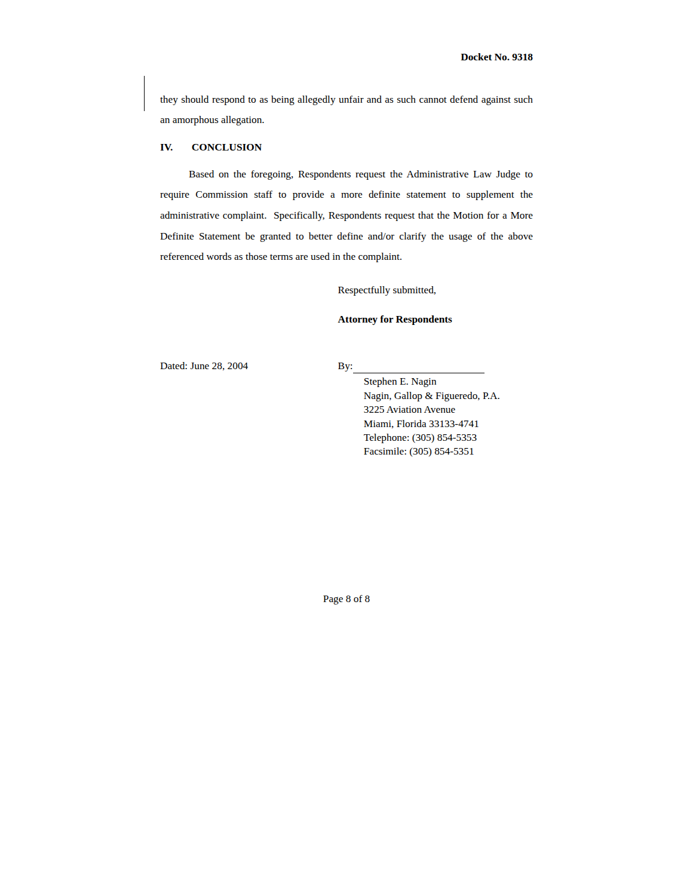Docket No. 9318
they should respond to as being allegedly unfair and as such cannot defend against such an amorphous allegation.
IV. CONCLUSION
Based on the foregoing, Respondents request the Administrative Law Judge to require Commission staff to provide a more definite statement to supplement the administrative complaint. Specifically, Respondents request that the Motion for a More Definite Statement be granted to better define and/or clarify the usage of the above referenced words as those terms are used in the complaint.
Respectfully submitted,
Attorney for Respondents
Dated: June 28, 2004
By:
Stephen E. Nagin
Nagin, Gallop & Figueredo, P.A.
3225 Aviation Avenue
Miami, Florida 33133-4741
Telephone: (305) 854-5353
Facsimile: (305) 854-5351
Page 8 of 8